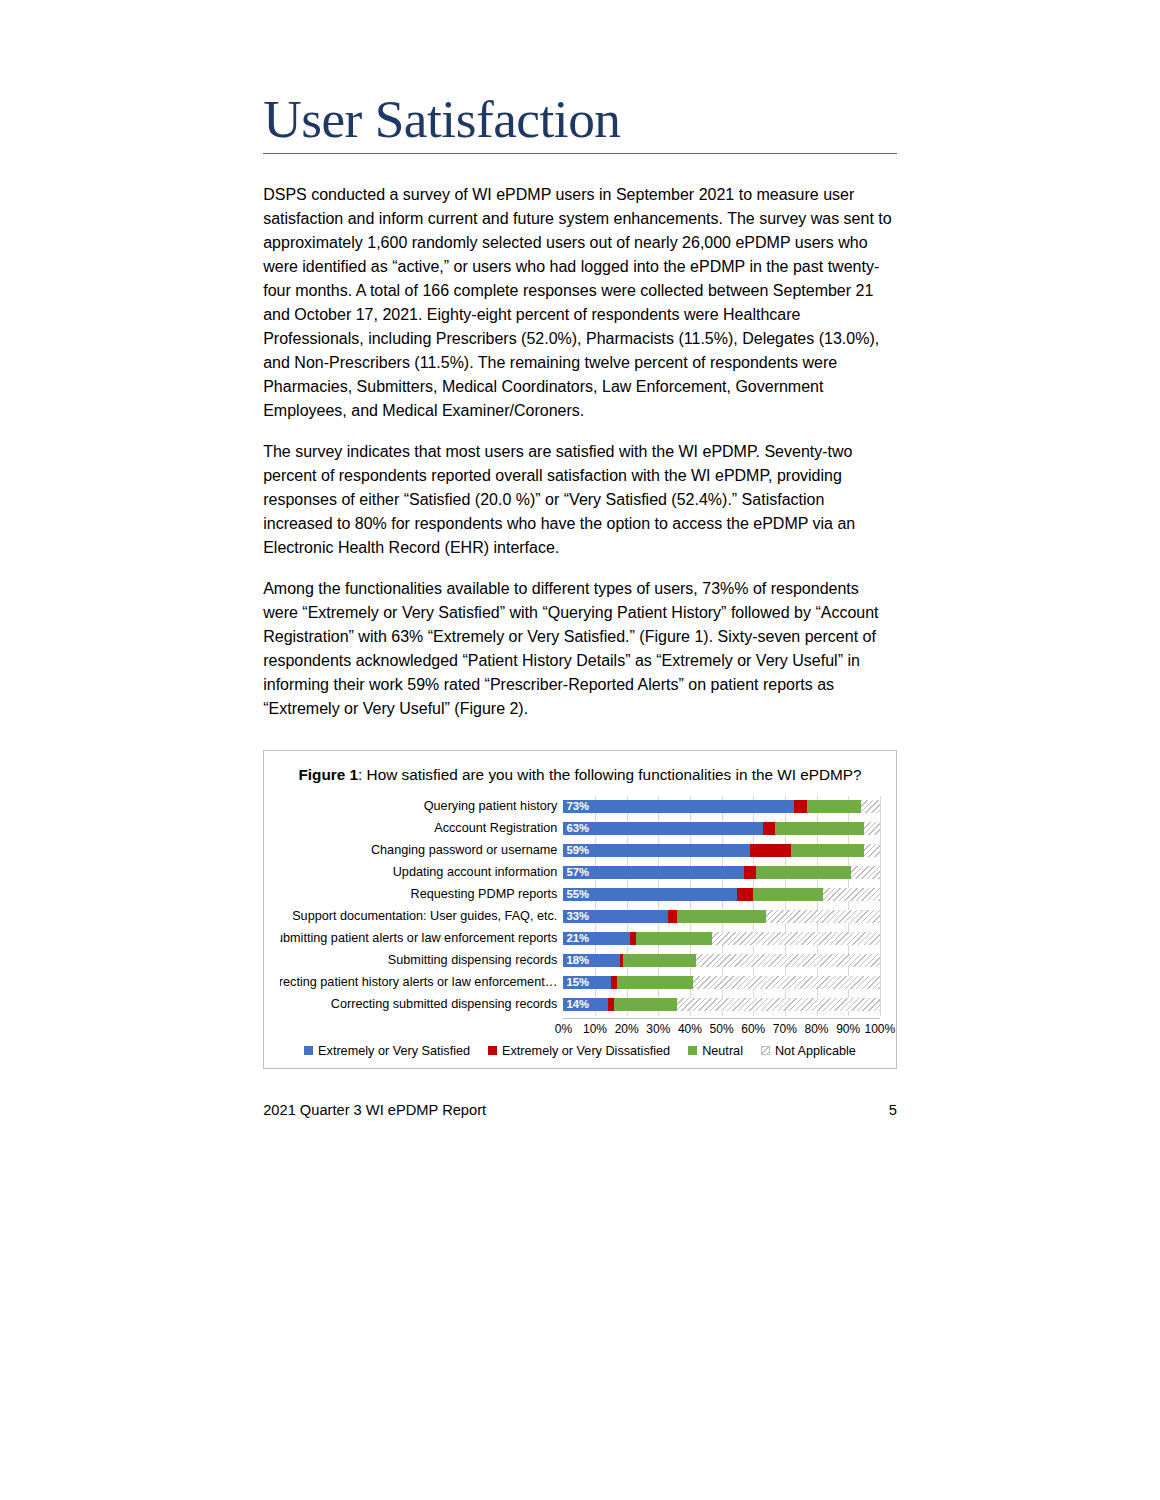User Satisfaction
DSPS conducted a survey of WI ePDMP users in September 2021 to measure user satisfaction and inform current and future system enhancements. The survey was sent to approximately 1,600 randomly selected users out of nearly 26,000 ePDMP users who were identified as “active,” or users who had logged into the ePDMP in the past twenty-four months. A total of 166 complete responses were collected between September 21 and October 17, 2021. Eighty-eight percent of respondents were Healthcare Professionals, including Prescribers (52.0%), Pharmacists (11.5%), Delegates (13.0%), and Non-Prescribers (11.5%). The remaining twelve percent of respondents were Pharmacies, Submitters, Medical Coordinators, Law Enforcement, Government Employees, and Medical Examiner/Coroners.
The survey indicates that most users are satisfied with the WI ePDMP. Seventy-two percent of respondents reported overall satisfaction with the WI ePDMP, providing responses of either “Satisfied (20.0 %)” or “Very Satisfied (52.4%).” Satisfaction increased to 80% for respondents who have the option to access the ePDMP via an Electronic Health Record (EHR) interface.
Among the functionalities available to different types of users, 73%% of respondents were “Extremely or Very Satisfied” with “Querying Patient History” followed by “Account Registration” with 63% “Extremely or Very Satisfied.” (Figure 1). Sixty-seven percent of respondents acknowledged “Patient History Details” as “Extremely or Very Useful” in informing their work 59% rated “Prescriber-Reported Alerts” on patient reports as “Extremely or Very Useful” (Figure 2).
Figure 1: How satisfied are you with the following functionalities in the WI ePDMP?
Querying patient history
73%
Acccount Registration
63%
Changing password or username
59%
Updating account information
57%
Requesting PDMP reports
55%
Support documentation: User guides, FAQ, etc.
33%
Submitting patient alerts or law enforcement reports
21%
Submitting dispensing records
18%
Correcting patient history alerts or law enforcement…
15%
Correcting submitted dispensing records
14%
0% 10% 20% 30% 40% 50% 60% 70% 80% 90% 100%
Extremely or Very Satisfied
Extremely or Very Dissatisfied
Neutral
Not Applicable
2021 Quarter 3 WI ePDMP Report 5